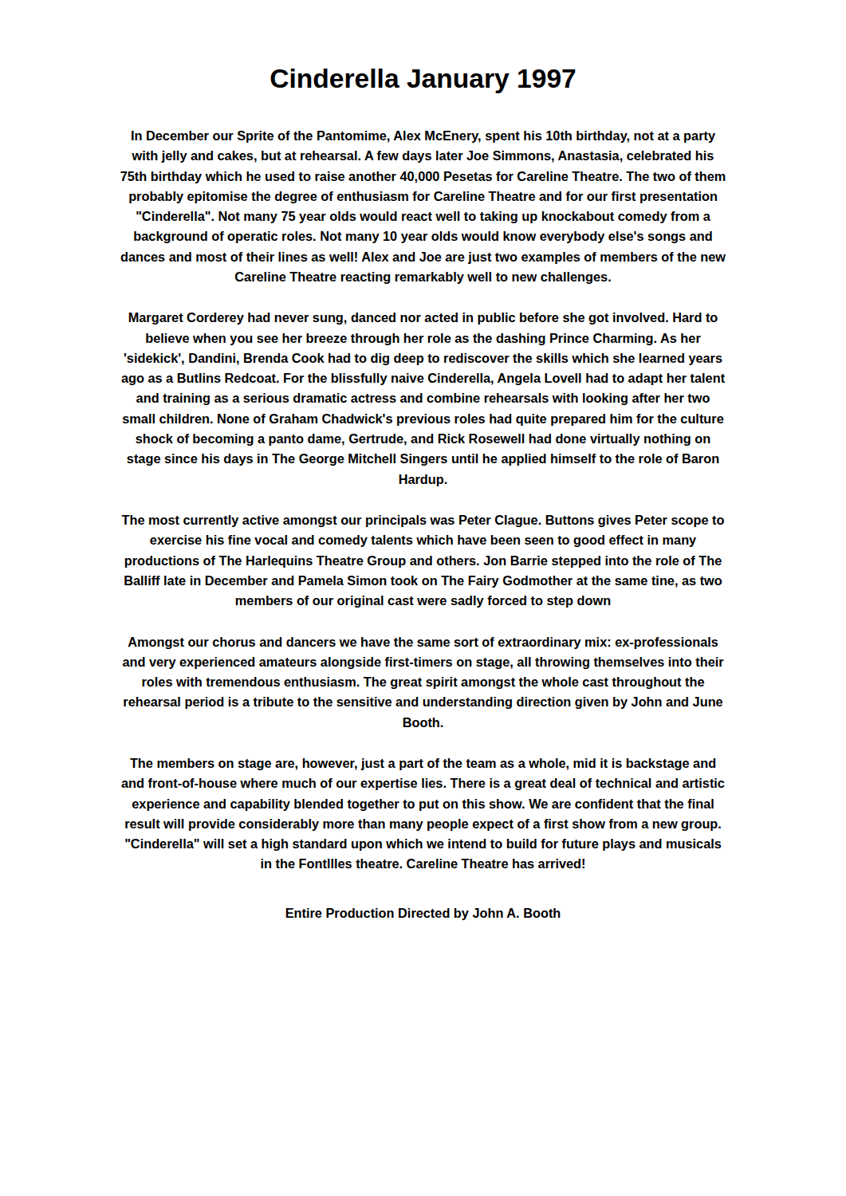Cinderella January 1997
In December our Sprite of the Pantomime, Alex McEnery, spent his 10th birthday, not at a party with jelly and cakes, but at rehearsal. A few days later Joe Simmons, Anastasia, celebrated his 75th birthday which he used to raise another 40,000 Pesetas for Careline Theatre. The two of them probably epitomise the degree of enthusiasm for Careline Theatre and for our first presentation "Cinderella". Not many 75 year olds would react well to taking up knockabout comedy from a background of operatic roles. Not many 10 year olds would know everybody else's songs and dances and most of their lines as well! Alex and Joe are just two examples of members of the new Careline Theatre reacting remarkably well to new challenges.
Margaret Corderey had never sung, danced nor acted in public before she got involved. Hard to believe when you see her breeze through her role as the dashing Prince Charming. As her 'sidekick', Dandini, Brenda Cook had to dig deep to rediscover the skills which she learned years ago as a Butlins Redcoat. For the blissfully naive Cinderella, Angela Lovell had to adapt her talent and training as a serious dramatic actress and combine rehearsals with looking after her two small children. None of Graham Chadwick's previous roles had quite prepared him for the culture shock of becoming a panto dame, Gertrude, and Rick Rosewell had done virtually nothing on stage since his days in The George Mitchell Singers until he applied himself to the role of Baron Hardup.
The most currently active amongst our principals was Peter Clague. Buttons gives Peter scope to exercise his fine vocal and comedy talents which have been seen to good effect in many productions of The Harlequins Theatre Group and others. Jon Barrie stepped into the role of The Balliff late in December and Pamela Simon took on The Fairy Godmother at the same tine, as two members of our original cast were sadly forced to step down
Amongst our chorus and dancers we have the same sort of extraordinary mix: ex-professionals and very experienced amateurs alongside first-timers on stage, all throwing themselves into their roles with tremendous enthusiasm. The great spirit amongst the whole cast throughout the rehearsal period is a tribute to the sensitive and understanding direction given by John and June Booth.
The members on stage are, however, just a part of the team as a whole, mid it is backstage and and front-of-house where much of our expertise lies. There is a great deal of technical and artistic experience and capability blended together to put on this show. We are confident that the final result will provide considerably more than many people expect of a first show from a new group. "Cinderella" will set a high standard upon which we intend to build for future plays and musicals in the Fontllles theatre. Careline Theatre has arrived!
Entire Production Directed by John A. Booth